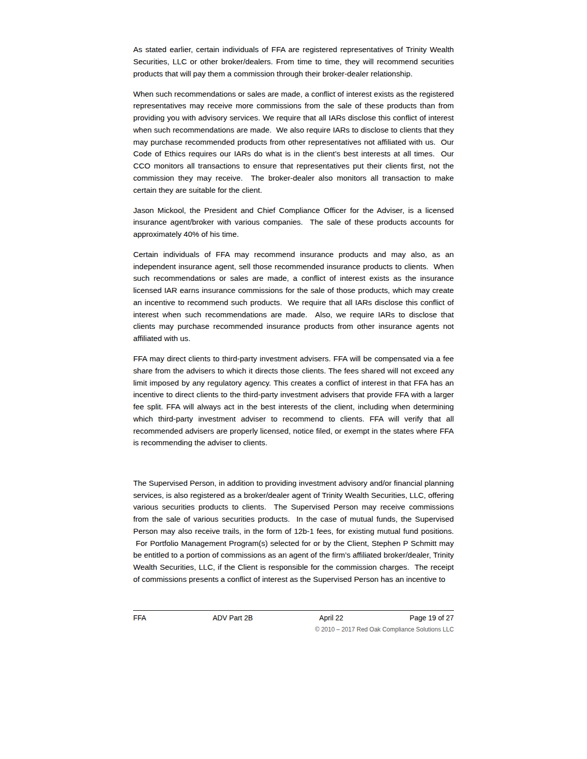As stated earlier, certain individuals of FFA are registered representatives of Trinity Wealth Securities, LLC or other broker/dealers. From time to time, they will recommend securities products that will pay them a commission through their broker-dealer relationship.
When such recommendations or sales are made, a conflict of interest exists as the registered representatives may receive more commissions from the sale of these products than from providing you with advisory services. We require that all IARs disclose this conflict of interest when such recommendations are made. We also require IARs to disclose to clients that they may purchase recommended products from other representatives not affiliated with us. Our Code of Ethics requires our IARs do what is in the client’s best interests at all times. Our CCO monitors all transactions to ensure that representatives put their clients first, not the commission they may receive. The broker-dealer also monitors all transaction to make certain they are suitable for the client.
Jason Mickool, the President and Chief Compliance Officer for the Adviser, is a licensed insurance agent/broker with various companies. The sale of these products accounts for approximately 40% of his time.
Certain individuals of FFA may recommend insurance products and may also, as an independent insurance agent, sell those recommended insurance products to clients. When such recommendations or sales are made, a conflict of interest exists as the insurance licensed IAR earns insurance commissions for the sale of those products, which may create an incentive to recommend such products. We require that all IARs disclose this conflict of interest when such recommendations are made. Also, we require IARs to disclose that clients may purchase recommended insurance products from other insurance agents not affiliated with us.
FFA may direct clients to third-party investment advisers. FFA will be compensated via a fee share from the advisers to which it directs those clients. The fees shared will not exceed any limit imposed by any regulatory agency. This creates a conflict of interest in that FFA has an incentive to direct clients to the third-party investment advisers that provide FFA with a larger fee split. FFA will always act in the best interests of the client, including when determining which third-party investment adviser to recommend to clients. FFA will verify that all recommended advisers are properly licensed, notice filed, or exempt in the states where FFA is recommending the adviser to clients.
The Supervised Person, in addition to providing investment advisory and/or financial planning services, is also registered as a broker/dealer agent of Trinity Wealth Securities, LLC, offering various securities products to clients. The Supervised Person may receive commissions from the sale of various securities products. In the case of mutual funds, the Supervised Person may also receive trails, in the form of 12b-1 fees, for existing mutual fund positions. For Portfolio Management Program(s) selected for or by the Client, Stephen P Schmitt may be entitled to a portion of commissions as an agent of the firm’s affiliated broker/dealer, Trinity Wealth Securities, LLC, if the Client is responsible for the commission charges. The receipt of commissions presents a conflict of interest as the Supervised Person has an incentive to
FFA ADV Part 2B April 22 Page 19 of 27
© 2010 – 2017 Red Oak Compliance Solutions LLC